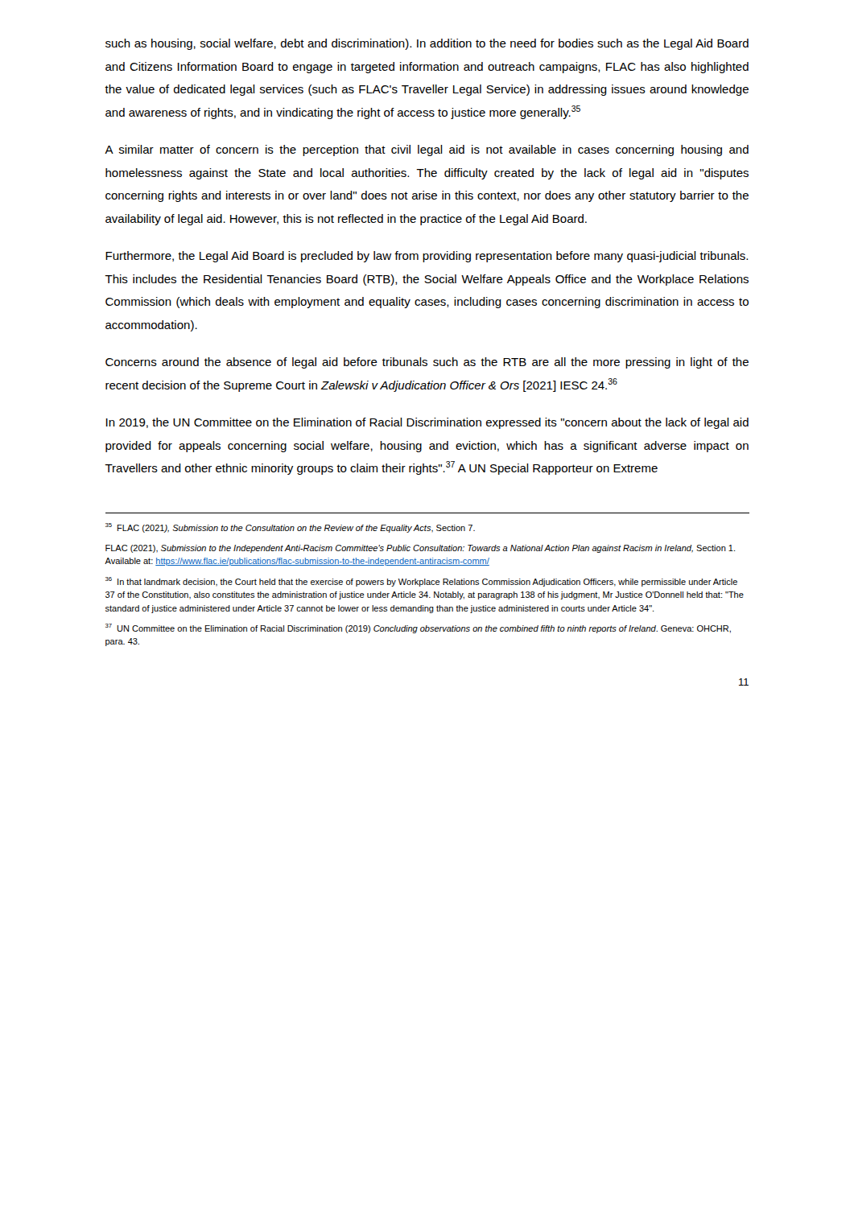such as housing, social welfare, debt and discrimination). In addition to the need for bodies such as the Legal Aid Board and Citizens Information Board to engage in targeted information and outreach campaigns, FLAC has also highlighted the value of dedicated legal services (such as FLAC's Traveller Legal Service) in addressing issues around knowledge and awareness of rights, and in vindicating the right of access to justice more generally.35
A similar matter of concern is the perception that civil legal aid is not available in cases concerning housing and homelessness against the State and local authorities. The difficulty created by the lack of legal aid in "disputes concerning rights and interests in or over land" does not arise in this context, nor does any other statutory barrier to the availability of legal aid. However, this is not reflected in the practice of the Legal Aid Board.
Furthermore, the Legal Aid Board is precluded by law from providing representation before many quasi-judicial tribunals. This includes the Residential Tenancies Board (RTB), the Social Welfare Appeals Office and the Workplace Relations Commission (which deals with employment and equality cases, including cases concerning discrimination in access to accommodation).
Concerns around the absence of legal aid before tribunals such as the RTB are all the more pressing in light of the recent decision of the Supreme Court in Zalewski v Adjudication Officer & Ors [2021] IESC 24.36
In 2019, the UN Committee on the Elimination of Racial Discrimination expressed its "concern about the lack of legal aid provided for appeals concerning social welfare, housing and eviction, which has a significant adverse impact on Travellers and other ethnic minority groups to claim their rights".37 A UN Special Rapporteur on Extreme
35 FLAC (2021), Submission to the Consultation on the Review of the Equality Acts, Section 7.
FLAC (2021), Submission to the Independent Anti-Racism Committee's Public Consultation: Towards a National Action Plan against Racism in Ireland, Section 1. Available at: https://www.flac.ie/publications/flac-submission-to-the-independent-antiracism-comm/
36 In that landmark decision, the Court held that the exercise of powers by Workplace Relations Commission Adjudication Officers, while permissible under Article 37 of the Constitution, also constitutes the administration of justice under Article 34. Notably, at paragraph 138 of his judgment, Mr Justice O'Donnell held that: "The standard of justice administered under Article 37 cannot be lower or less demanding than the justice administered in courts under Article 34".
37 UN Committee on the Elimination of Racial Discrimination (2019) Concluding observations on the combined fifth to ninth reports of Ireland. Geneva: OHCHR, para. 43.
11